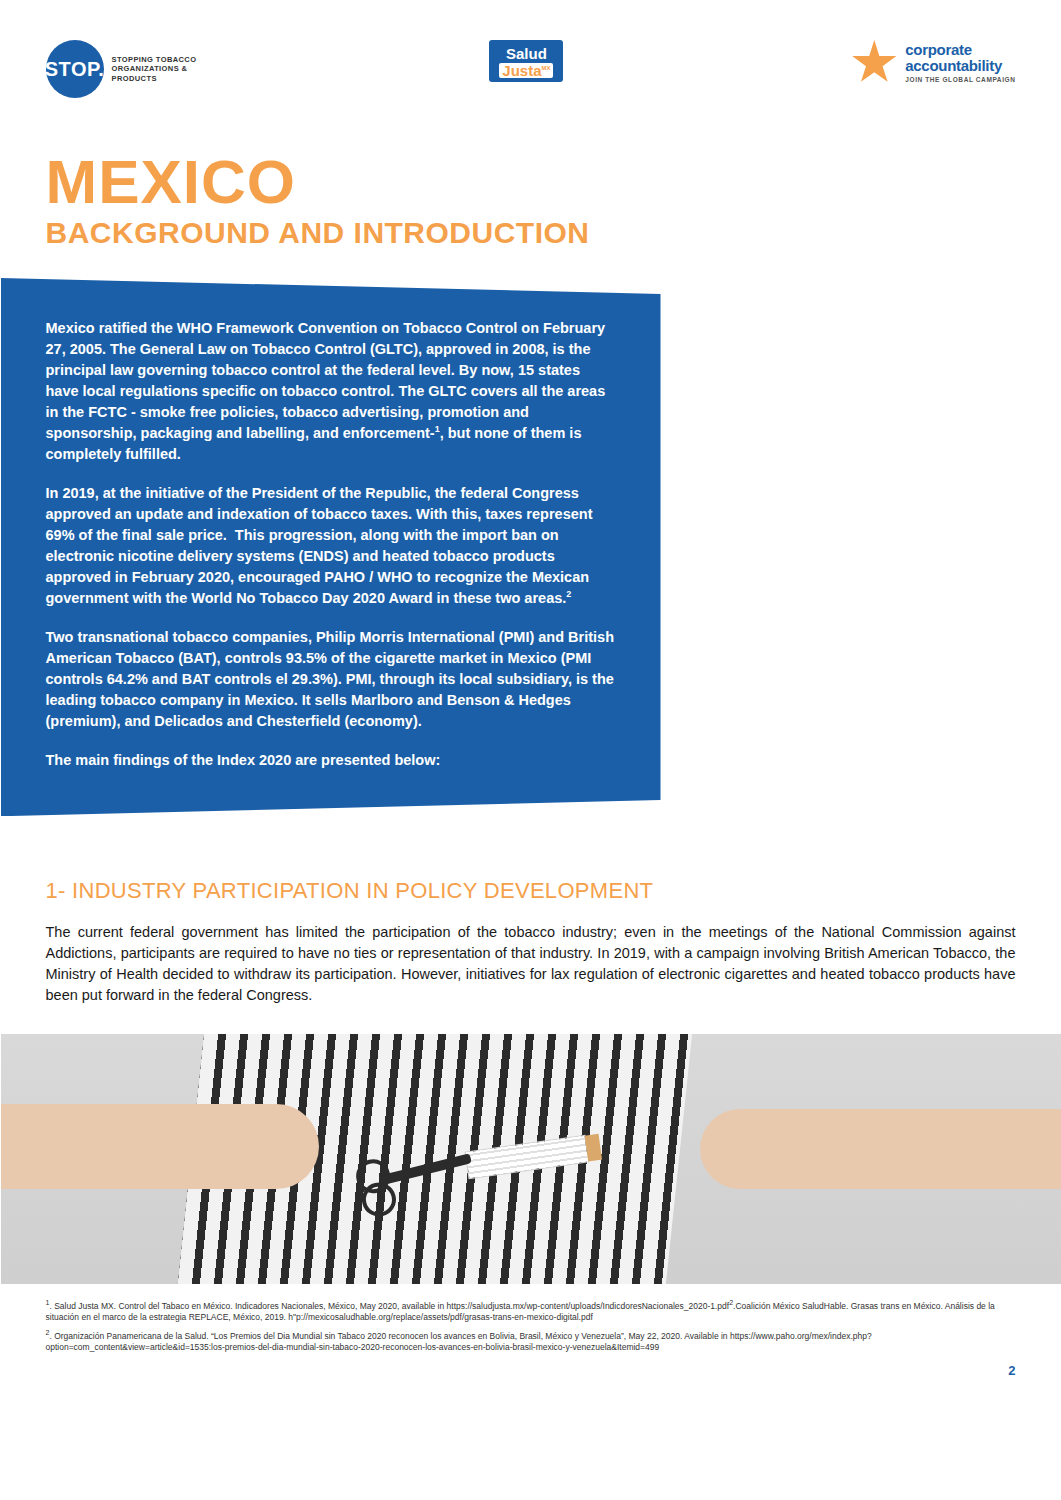STOP.
STOPPING TOBACCO
ORGANIZATIONS & PRODUCTS
Salud JustaMX
corporate
accountability
JOIN THE GLOBAL CAMPAIGN
MEXICO
BACKGROUND AND INTRODUCTION
Mexico ratified the WHO Framework Convention on Tobacco Control on February 27, 2005. The General Law on Tobacco Control (GLTC), approved in 2008, is the principal law governing tobacco control at the federal level. By now, 15 states have local regulations specific on tobacco control. The GLTC covers all the areas in the FCTC - smoke free policies, tobacco advertising, promotion and sponsorship, packaging and labelling, and enforcement-1, but none of them is completely fulfilled.
In 2019, at the initiative of the President of the Republic, the federal Congress approved an update and indexation of tobacco taxes. With this, taxes represent 69% of the final sale price. This progression, along with the import ban on electronic nicotine delivery systems (ENDS) and heated tobacco products approved in February 2020, encouraged PAHO / WHO to recognize the Mexican government with the World No Tobacco Day 2020 Award in these two areas.2
Two transnational tobacco companies, Philip Morris International (PMI) and British American Tobacco (BAT), controls 93.5% of the cigarette market in Mexico (PMI controls 64.2% and BAT controls el 29.3%). PMI, through its local subsidiary, is the leading tobacco company in Mexico. It sells Marlboro and Benson & Hedges (premium), and Delicados and Chesterfield (economy).
The main findings of the Index 2020 are presented below:
1- INDUSTRY PARTICIPATION IN POLICY DEVELOPMENT
The current federal government has limited the participation of the tobacco industry; even in the meetings of the National Commission against Addictions, participants are required to have no ties or representation of that industry. In 2019, with a campaign involving British American Tobacco, the Ministry of Health decided to withdraw its participation. However, initiatives for lax regulation of electronic cigarettes and heated tobacco products have been put forward in the federal Congress.
1. Salud Justa MX. Control del Tabaco en México. Indicadores Nacionales, México, May 2020, available in https://saludjusta.mx/wp-content/uploads/IndicdoresNacionales_2020-1.pdf2.Coalición México SaludHable. Grasas trans en México. Análisis de la situación en el marco de la estrategia REPLACE, México, 2019. h"p://mexicosaludhable.org/replace/assets/pdf/grasas-trans-en-mexico-digital.pdf
2. Organización Panamericana de la Salud. “Los Premios del Dia Mundial sin Tabaco 2020 reconocen los avances en Bolivia, Brasil, México y Venezuela”, May 22, 2020. Available in https://www.paho.org/mex/index.php?option=com_content&view=article&id=1535:los-premios-del-dia-mundial-sin-tabaco-2020-reconocen-los-avances-en-bolivia-brasil-mexico-y-venezuela&Itemid=499
2